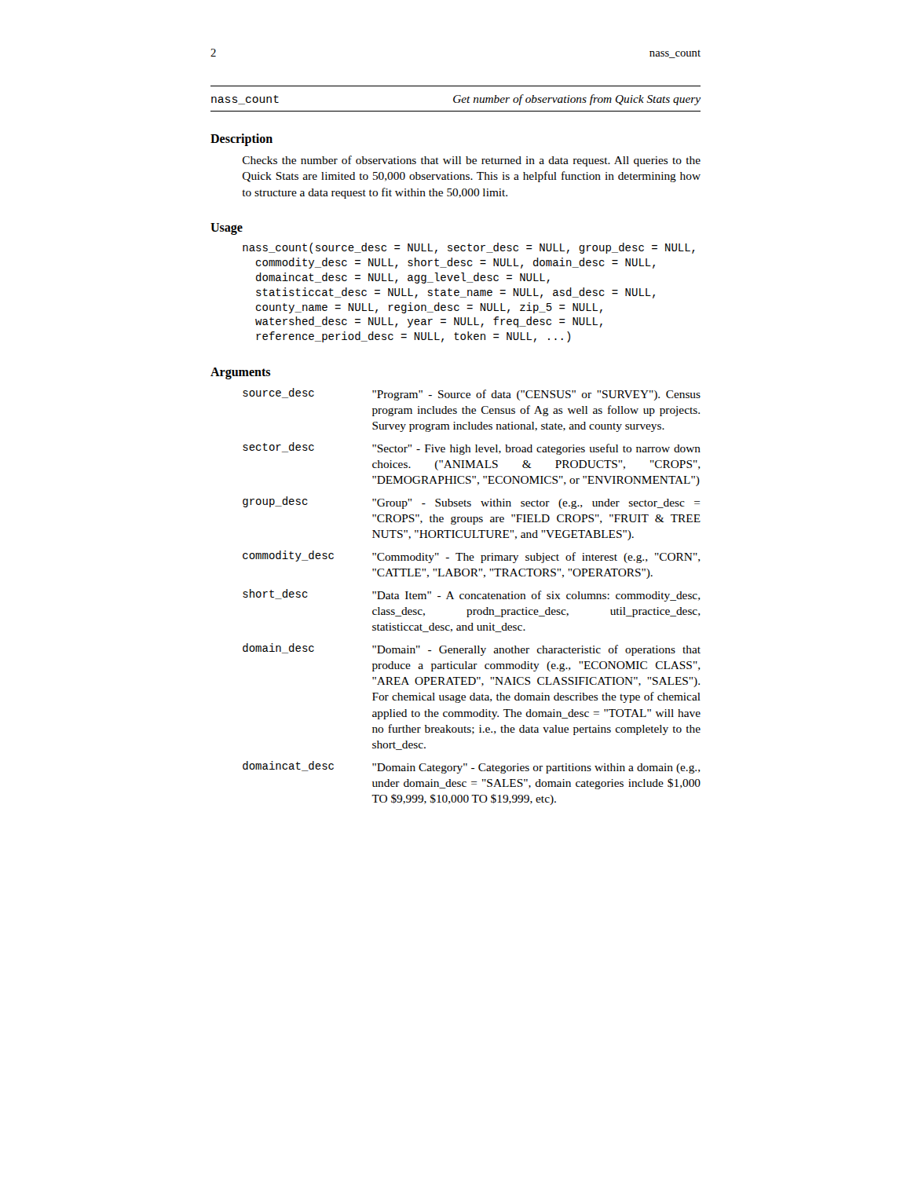2
nass_count
nass_count
Get number of observations from Quick Stats query
Description
Checks the number of observations that will be returned in a data request. All queries to the Quick Stats are limited to 50,000 observations. This is a helpful function in determining how to structure a data request to fit within the 50,000 limit.
Usage
nass_count(source_desc = NULL, sector_desc = NULL, group_desc = NULL,
  commodity_desc = NULL, short_desc = NULL, domain_desc = NULL,
  domaincat_desc = NULL, agg_level_desc = NULL,
  statisticcat_desc = NULL, state_name = NULL, asd_desc = NULL,
  county_name = NULL, region_desc = NULL, zip_5 = NULL,
  watershed_desc = NULL, year = NULL, freq_desc = NULL,
  reference_period_desc = NULL, token = NULL, ...)
Arguments
source_desc
"Program" - Source of data ("CENSUS" or "SURVEY"). Census program includes the Census of Ag as well as follow up projects. Survey program includes national, state, and county surveys.
sector_desc
"Sector" - Five high level, broad categories useful to narrow down choices. ("ANIMALS & PRODUCTS", "CROPS", "DEMOGRAPHICS", "ECONOMICS", or "ENVIRONMENTAL")
group_desc
"Group" - Subsets within sector (e.g., under sector_desc = "CROPS", the groups are "FIELD CROPS", "FRUIT & TREE NUTS", "HORTICULTURE", and "VEGETABLES").
commodity_desc
"Commodity" - The primary subject of interest (e.g., "CORN", "CATTLE", "LABOR", "TRACTORS", "OPERATORS").
short_desc
"Data Item" - A concatenation of six columns: commodity_desc, class_desc, prodn_practice_desc, util_practice_desc, statisticcat_desc, and unit_desc.
domain_desc
"Domain" - Generally another characteristic of operations that produce a particular commodity (e.g., "ECONOMIC CLASS", "AREA OPERATED", "NAICS CLASSIFICATION", "SALES"). For chemical usage data, the domain describes the type of chemical applied to the commodity. The domain_desc = "TOTAL" will have no further breakouts; i.e., the data value pertains completely to the short_desc.
domaincat_desc
"Domain Category" - Categories or partitions within a domain (e.g., under domain_desc = "SALES", domain categories include $1,000 TO $9,999, $10,000 TO $19,999, etc).